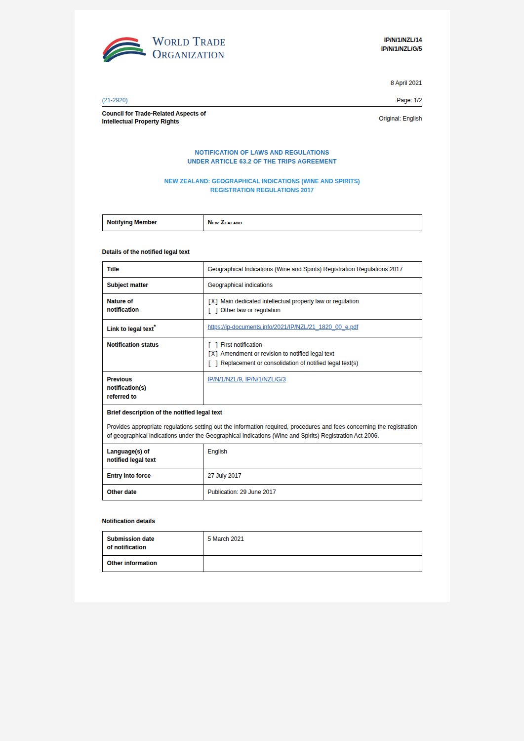WORLD TRADE
ORGANIZATION
IP/N/1/NZL/14
IP/N/1/NZL/G/5
8 April 2021
(21-2920)
Page: 1/2
Council for Trade-Related Aspects of
Intellectual Property Rights
Original: English
NOTIFICATION OF LAWS AND REGULATIONS
UNDER ARTICLE 63.2 OF THE TRIPS AGREEMENT
NEW ZEALAND: GEOGRAPHICAL INDICATIONS (WINE AND SPIRITS)
REGISTRATION REGULATIONS 2017
| Notifying Member | New Zealand |
Details of the notified legal text
| Title | Geographical Indications (Wine and Spirits) Registration Regulations 2017 |
| Subject matter | Geographical indications |
| Nature of notification | [X] Main dedicated intellectual property law or regulation [ ] Other law or regulation |
| Link to legal text * | https://ip-documents.info/2021/IP/NZL/21_1820_00_e.pdf |
| Notification status | [ ] First notification [X] Amendment or revision to notified legal text [ ] Replacement or consolidation of notified legal text(s) |
| Previous notification(s) referred to | IP/N/1/NZL/9, IP/N/1/NZL/G/3 |
| Brief description of the notified legal text Provides appropriate regulations setting out the information required, procedures and fees concerning the registration of geographical indications under the Geographical Indications (Wine and Spirits) Registration Act 2006. |
| Language(s) of notified legal text | English |
| Entry into force | 27 July 2017 |
| Other date | Publication: 29 June 2017 |
Notification details
| Submission date of notification | 5 March 2021 |
| Other information | |